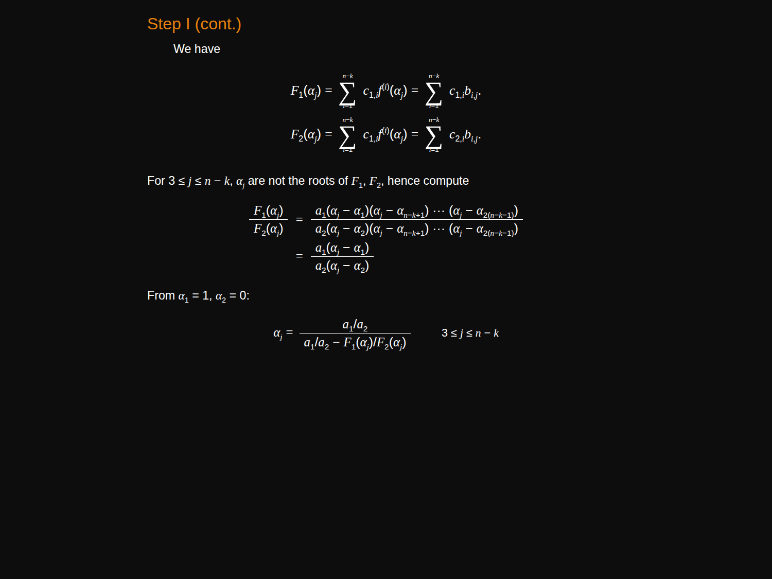Step I (cont.)
We have
F1(αj) = n−k ∑ i=1 c1,if(i)(αj) = n−k ∑ i=1 c1,ibi,j. F2(αj) = n−k ∑ i=1 c1,if(i)(αj) = n−k ∑ i=1 c2,ibi,j.
For 3 ≤ j ≤ n − k, αj are not the roots of F1, F2, hence compute
| F 1 ( α j ) F 2 ( α j ) | = | a 1 ( α j − α 1 )( α j − α n − k +1 ) ··· ( α j − α 2( n − k −1) ) a 2 ( α j − α 2 )( α j − α n − k +1 ) ··· ( α j − α 2( n − k −1) ) |
| | = | a 1 ( α j − α 1 ) a 2 ( α j − α 2 ) |
From α1 = 1, α2 = 0:
αj = a1/a2 a1/a2 − F1(αj)/F2(αj) 3 ≤ j ≤ n − k